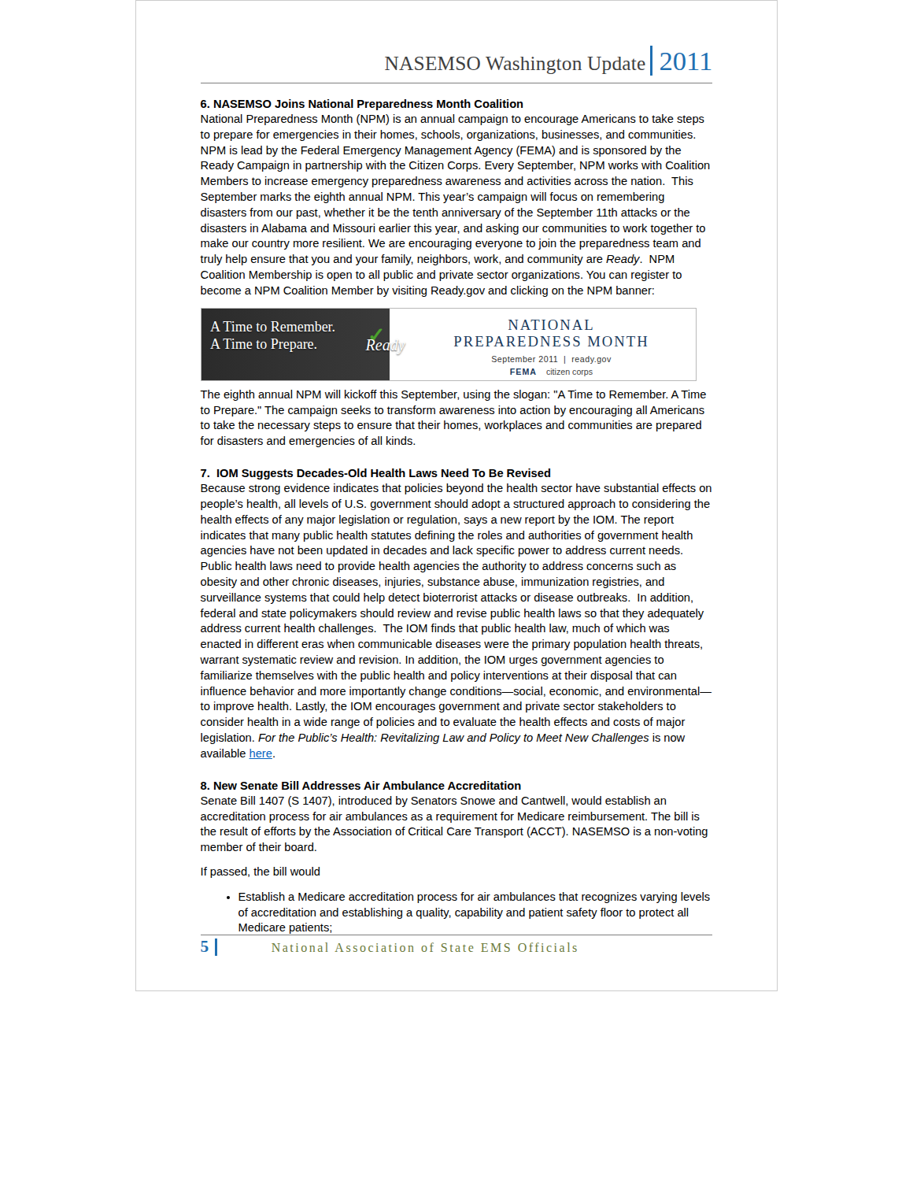NASEMSO Washington Update 2011
6. NASEMSO Joins National Preparedness Month Coalition
National Preparedness Month (NPM) is an annual campaign to encourage Americans to take steps to prepare for emergencies in their homes, schools, organizations, businesses, and communities. NPM is lead by the Federal Emergency Management Agency (FEMA) and is sponsored by the Ready Campaign in partnership with the Citizen Corps. Every September, NPM works with Coalition Members to increase emergency preparedness awareness and activities across the nation. This September marks the eighth annual NPM. This year’s campaign will focus on remembering disasters from our past, whether it be the tenth anniversary of the September 11th attacks or the disasters in Alabama and Missouri earlier this year, and asking our communities to work together to make our country more resilient. We are encouraging everyone to join the preparedness team and truly help ensure that you and your family, neighbors, work, and community are Ready. NPM Coalition Membership is open to all public and private sector organizations. You can register to become a NPM Coalition Member by visiting Ready.gov and clicking on the NPM banner:
A Time to Remember.
A Time to Prepare.
✓
Ready
NATIONAL
PREPAREDNESS MONTH
September 2011 | ready.gov
FEMA citizen corps
The eighth annual NPM will kickoff this September, using the slogan: "A Time to Remember. A Time to Prepare." The campaign seeks to transform awareness into action by encouraging all Americans to take the necessary steps to ensure that their homes, workplaces and communities are prepared for disasters and emergencies of all kinds.
7. IOM Suggests Decades-Old Health Laws Need To Be Revised
Because strong evidence indicates that policies beyond the health sector have substantial effects on people’s health, all levels of U.S. government should adopt a structured approach to considering the health effects of any major legislation or regulation, says a new report by the IOM. The report indicates that many public health statutes defining the roles and authorities of government health agencies have not been updated in decades and lack specific power to address current needs. Public health laws need to provide health agencies the authority to address concerns such as obesity and other chronic diseases, injuries, substance abuse, immunization registries, and surveillance systems that could help detect bioterrorist attacks or disease outbreaks. In addition, federal and state policymakers should review and revise public health laws so that they adequately address current health challenges. The IOM finds that public health law, much of which was enacted in different eras when communicable diseases were the primary population health threats, warrant systematic review and revision. In addition, the IOM urges government agencies to familiarize themselves with the public health and policy interventions at their disposal that can influence behavior and more importantly change conditions—social, economic, and environmental—to improve health. Lastly, the IOM encourages government and private sector stakeholders to consider health in a wide range of policies and to evaluate the health effects and costs of major legislation. For the Public’s Health: Revitalizing Law and Policy to Meet New Challenges is now available here.
8. New Senate Bill Addresses Air Ambulance Accreditation
Senate Bill 1407 (S 1407), introduced by Senators Snowe and Cantwell, would establish an accreditation process for air ambulances as a requirement for Medicare reimbursement. The bill is the result of efforts by the Association of Critical Care Transport (ACCT). NASEMSO is a non-voting member of their board.
If passed, the bill would
Establish a Medicare accreditation process for air ambulances that recognizes varying levels of accreditation and establishing a quality, capability and patient safety floor to protect all Medicare patients;
5
National Association of State EMS Officials